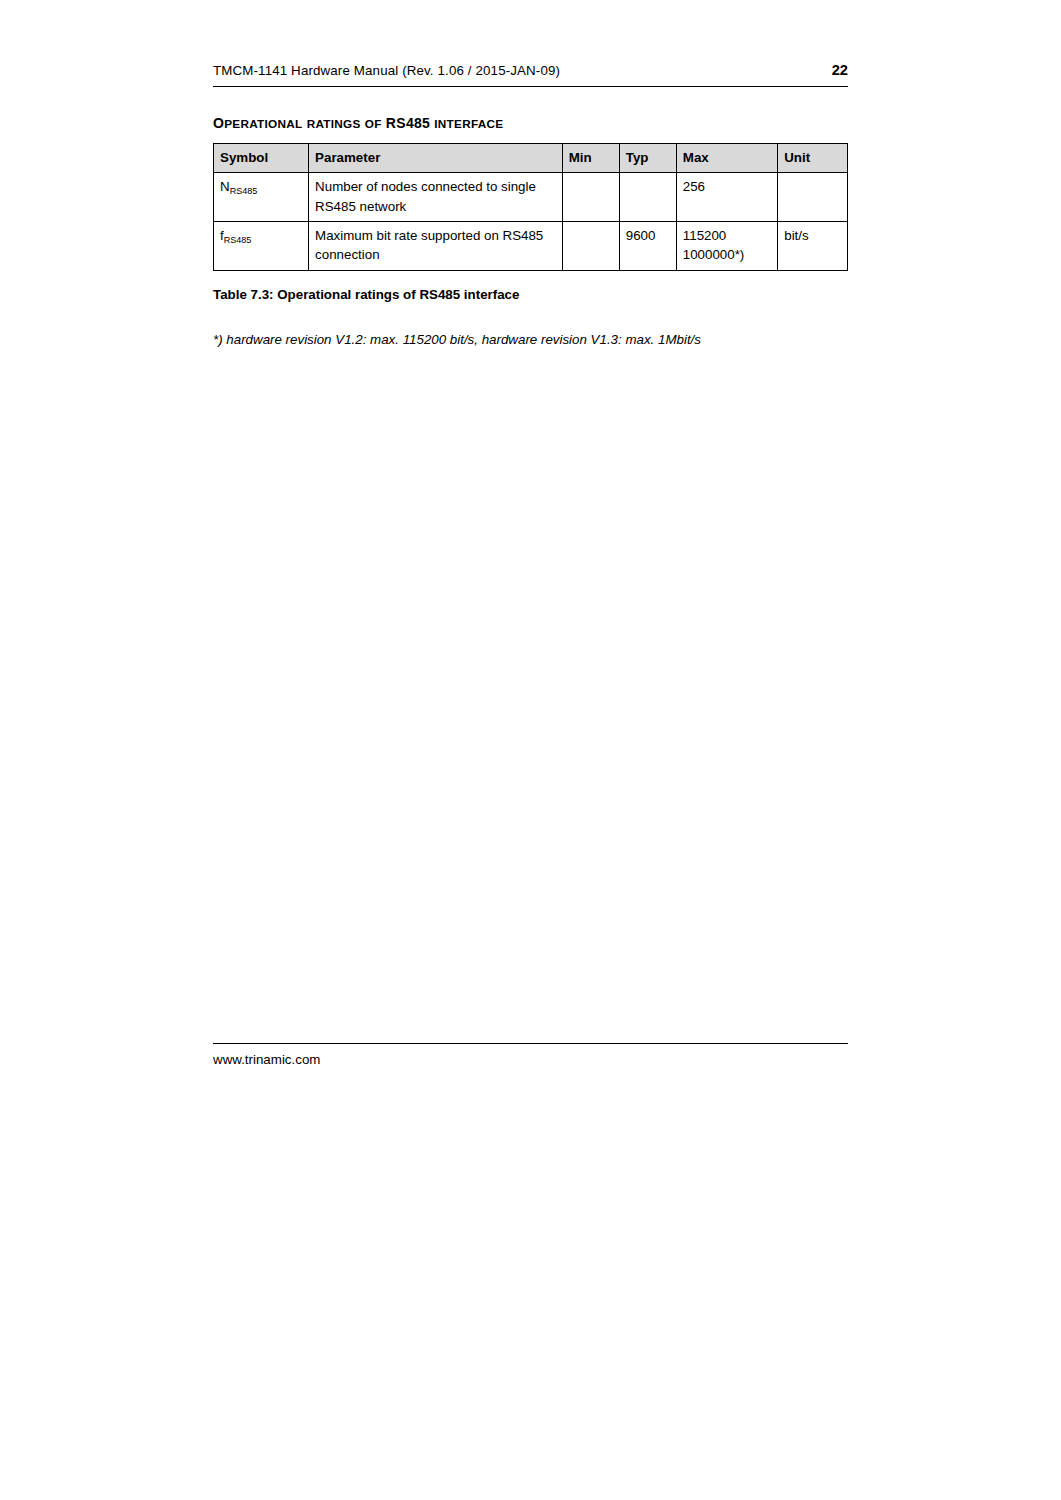TMCM-1141 Hardware Manual (Rev. 1.06 / 2015-JAN-09) 22
Operational ratings of RS485 interface
| Symbol | Parameter | Min | Typ | Max | Unit |
| --- | --- | --- | --- | --- | --- |
| N RS485 | Number of nodes connected to single RS485 network | | | 256 | |
| f RS485 | Maximum bit rate supported on RS485 connection | | 9600 | 115200 1000000*) | bit/s |
Table 7.3: Operational ratings of RS485 interface
*) hardware revision V1.2: max. 115200 bit/s, hardware revision V1.3: max. 1Mbit/s
www.trinamic.com